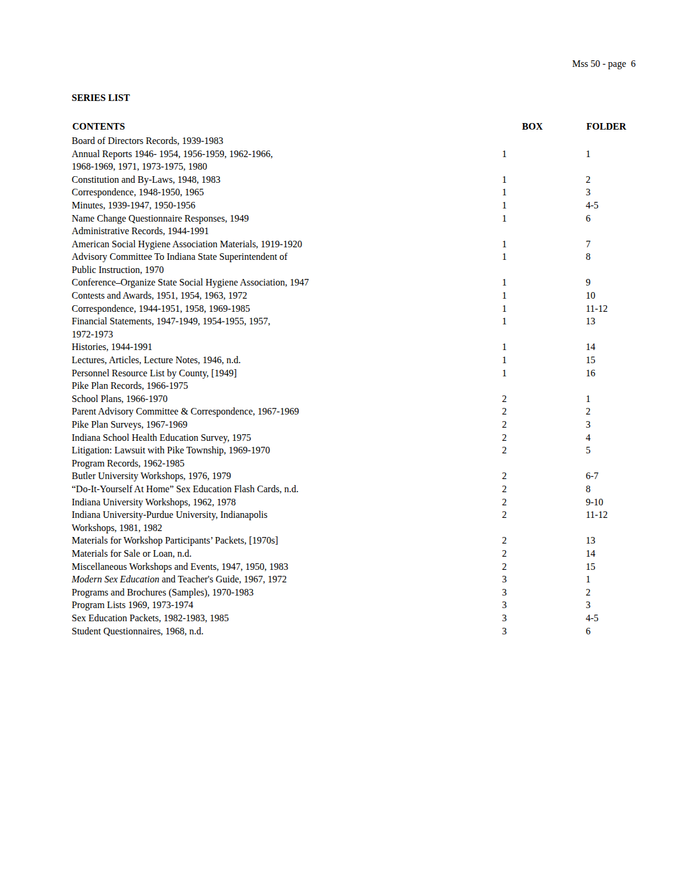Mss 50 - page 6
SERIES LIST
| CONTENTS | BOX | FOLDER |
| --- | --- | --- |
| Board of Directors Records, 1939-1983 | | |
| Annual Reports 1946- 1954, 1956-1959, 1962-1966, | 1 | 1 |
| 1968-1969, 1971, 1973-1975, 1980 | | |
| Constitution and By-Laws, 1948, 1983 | 1 | 2 |
| Correspondence, 1948-1950, 1965 | 1 | 3 |
| Minutes, 1939-1947, 1950-1956 | 1 | 4-5 |
| Name Change Questionnaire Responses, 1949 | 1 | 6 |
| Administrative Records, 1944-1991 | | |
| American Social Hygiene Association Materials, 1919-1920 | 1 | 7 |
| Advisory Committee To Indiana State Superintendent of | 1 | 8 |
| Public Instruction, 1970 | | |
| Conference–Organize State Social Hygiene Association, 1947 | 1 | 9 |
| Contests and Awards, 1951, 1954, 1963, 1972 | 1 | 10 |
| Correspondence, 1944-1951, 1958, 1969-1985 | 1 | 11-12 |
| Financial Statements, 1947-1949, 1954-1955, 1957, | 1 | 13 |
| 1972-1973 | | |
| Histories, 1944-1991 | 1 | 14 |
| Lectures, Articles, Lecture Notes, 1946, n.d. | 1 | 15 |
| Personnel Resource List by County, [1949] | 1 | 16 |
| Pike Plan Records, 1966-1975 | | |
| School Plans, 1966-1970 | 2 | 1 |
| Parent Advisory Committee & Correspondence, 1967-1969 | 2 | 2 |
| Pike Plan Surveys, 1967-1969 | 2 | 3 |
| Indiana School Health Education Survey, 1975 | 2 | 4 |
| Litigation: Lawsuit with Pike Township, 1969-1970 | 2 | 5 |
| Program Records, 1962-1985 | | |
| Butler University Workshops, 1976, 1979 | 2 | 6-7 |
| “Do-It-Yourself At Home” Sex Education Flash Cards, n.d. | 2 | 8 |
| Indiana University Workshops, 1962, 1978 | 2 | 9-10 |
| Indiana University-Purdue University, Indianapolis | 2 | 11-12 |
| Workshops, 1981, 1982 | | |
| Materials for Workshop Participants’ Packets, [1970s] | 2 | 13 |
| Materials for Sale or Loan, n.d. | 2 | 14 |
| Miscellaneous Workshops and Events, 1947, 1950, 1983 | 2 | 15 |
| Modern Sex Education and Teacher's Guide, 1967, 1972 | 3 | 1 |
| Programs and Brochures (Samples), 1970-1983 | 3 | 2 |
| Program Lists 1969, 1973-1974 | 3 | 3 |
| Sex Education Packets, 1982-1983, 1985 | 3 | 4-5 |
| Student Questionnaires, 1968, n.d. | 3 | 6 |